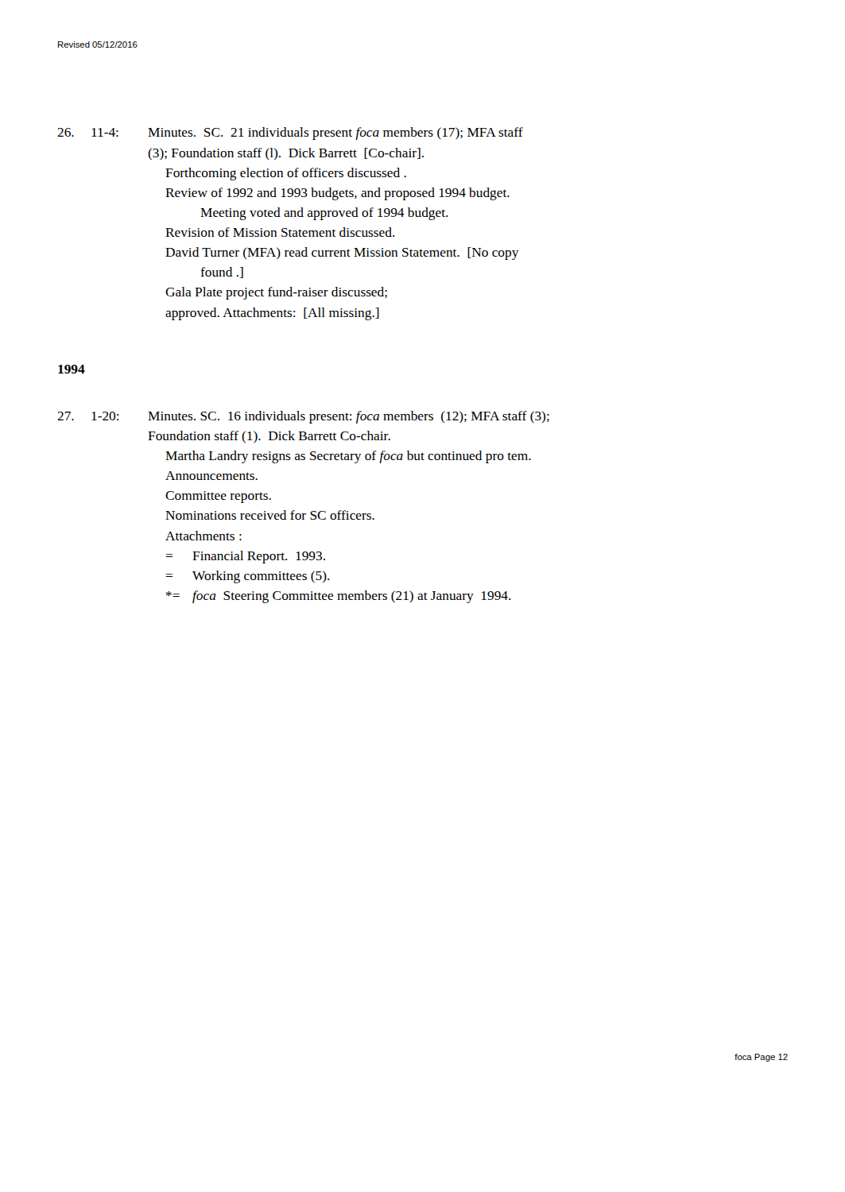Revised 05/12/2016
26.
11-4:
Minutes. SC. 21 individuals present foca members (17); MFA staff
(3); Foundation staff (l). Dick Barrett [Co-chair].
Forthcoming election of officers discussed .
Review of 1992 and 1993 budgets, and proposed 1994 budget.
Meeting voted and approved of 1994 budget.
Revision of Mission Statement discussed.
David Turner (MFA) read current Mission Statement. [No copy
found .]
Gala Plate project fund-raiser discussed;
approved. Attachments: [All missing.]
1994
27.
1-20:
Minutes. SC. 16 individuals present: foca members (12); MFA staff (3);
Foundation staff (1). Dick Barrett Co-chair.
Martha Landry resigns as Secretary of foca but continued pro tem.
Announcements.
Committee reports.
Nominations received for SC officers.
Attachments :
=Financial Report. 1993.
=Working committees (5).
*=foca Steering Committee members (21) at January 1994.
foca Page 12